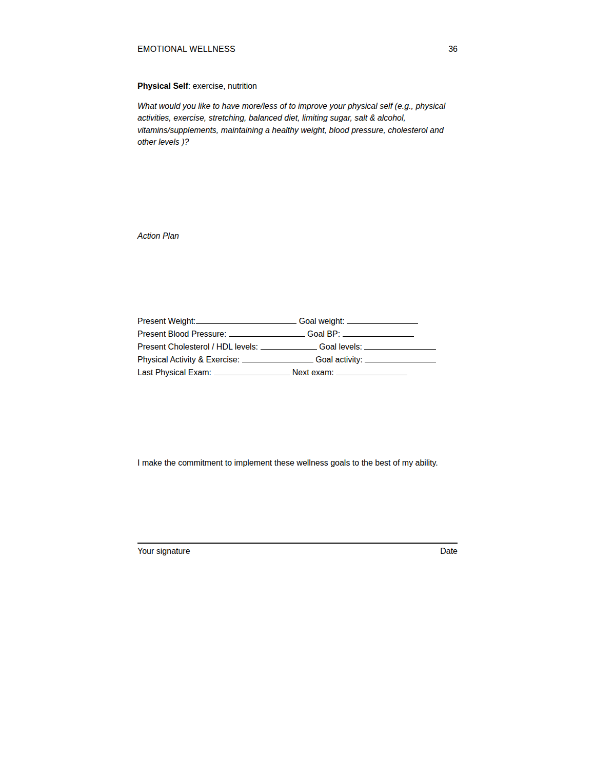EMOTIONAL WELLNESS
36
Physical Self: exercise, nutrition
What would you like to have more/less of to improve your physical self (e.g., physical activities, exercise, stretching, balanced diet, limiting sugar, salt & alcohol, vitamins/supplements, maintaining a healthy weight, blood pressure, cholesterol and other levels )?
Action Plan
Present Weight: Goal weight:
Present Blood Pressure: Goal BP:
Present Cholesterol / HDL levels: Goal levels:
Physical Activity & Exercise: Goal activity:
Last Physical Exam: Next exam:
I make the commitment to implement these wellness goals to the best of my ability.
Your signature
Date